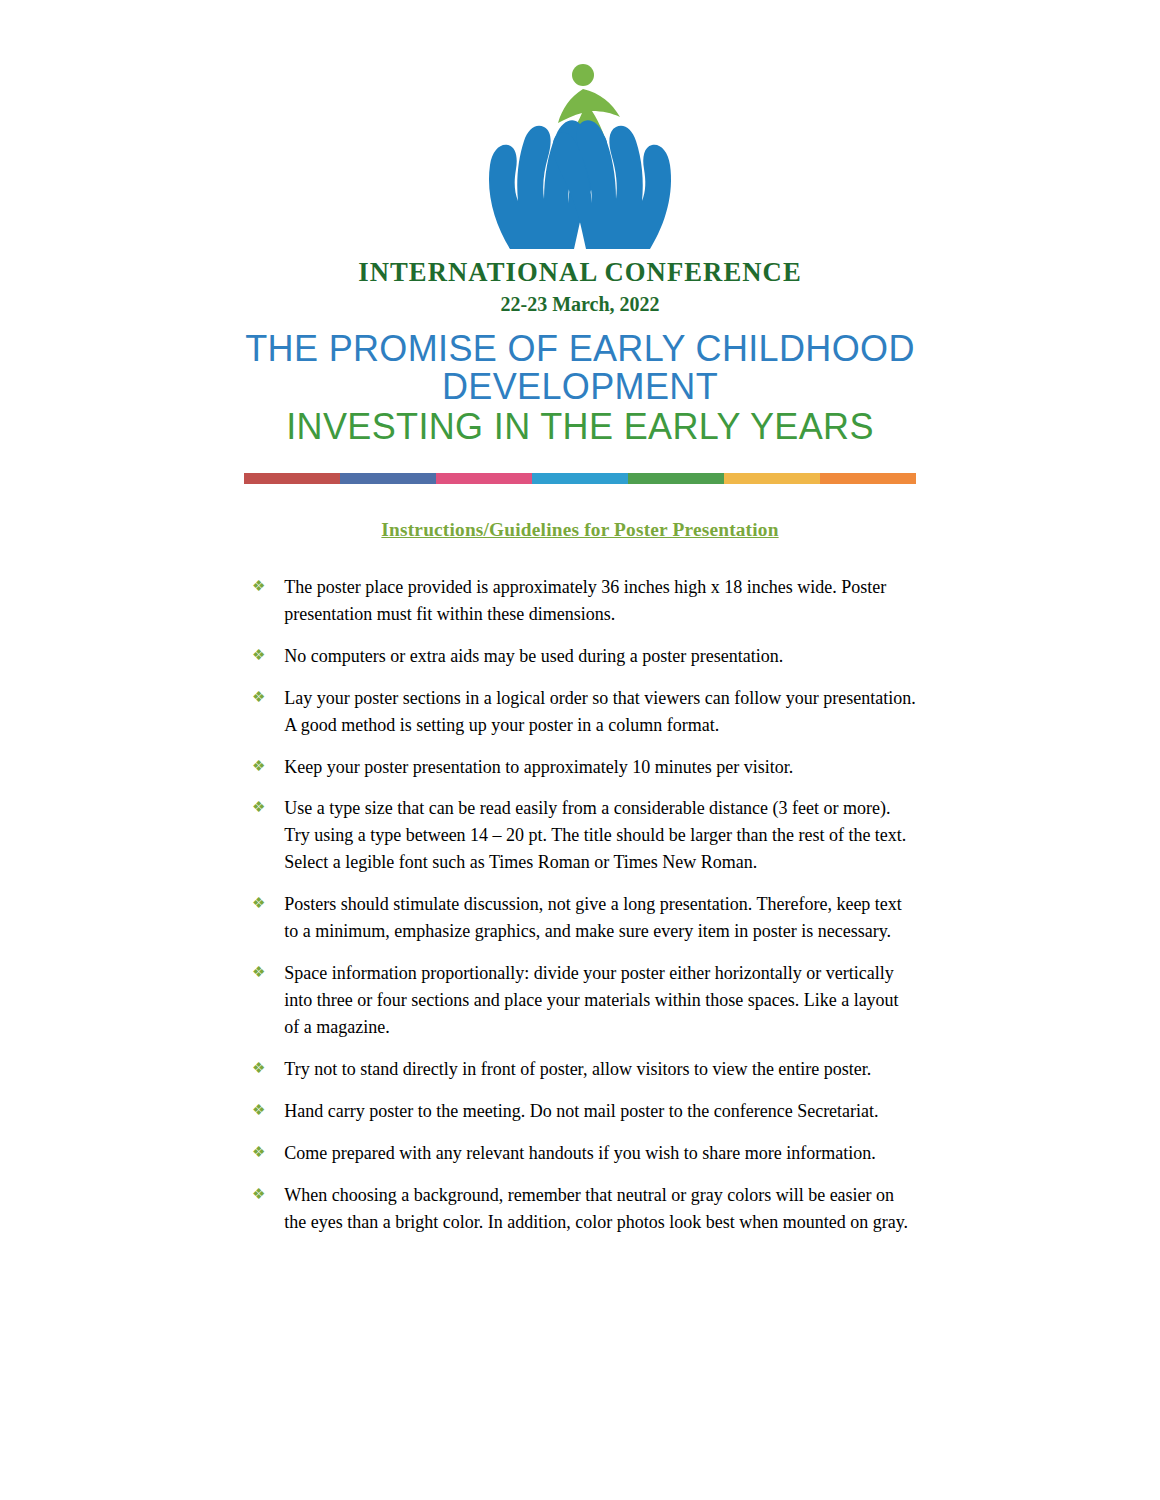INTERNATIONAL CONFERENCE
22-23 March, 2022
THE PROMISE OF EARLY CHILDHOOD DEVELOPMENT
INVESTING IN THE EARLY YEARS
Instructions/Guidelines for Poster Presentation
The poster place provided is approximately 36 inches high x 18 inches wide. Poster presentation must fit within these dimensions.
No computers or extra aids may be used during a poster presentation.
Lay your poster sections in a logical order so that viewers can follow your presentation. A good method is setting up your poster in a column format.
Keep your poster presentation to approximately 10 minutes per visitor.
Use a type size that can be read easily from a considerable distance (3 feet or more). Try using a type between 14 – 20 pt. The title should be larger than the rest of the text. Select a legible font such as Times Roman or Times New Roman.
Posters should stimulate discussion, not give a long presentation. Therefore, keep text to a minimum, emphasize graphics, and make sure every item in poster is necessary.
Space information proportionally: divide your poster either horizontally or vertically into three or four sections and place your materials within those spaces. Like a layout of a magazine.
Try not to stand directly in front of poster, allow visitors to view the entire poster.
Hand carry poster to the meeting. Do not mail poster to the conference Secretariat.
Come prepared with any relevant handouts if you wish to share more information.
When choosing a background, remember that neutral or gray colors will be easier on the eyes than a bright color. In addition, color photos look best when mounted on gray.